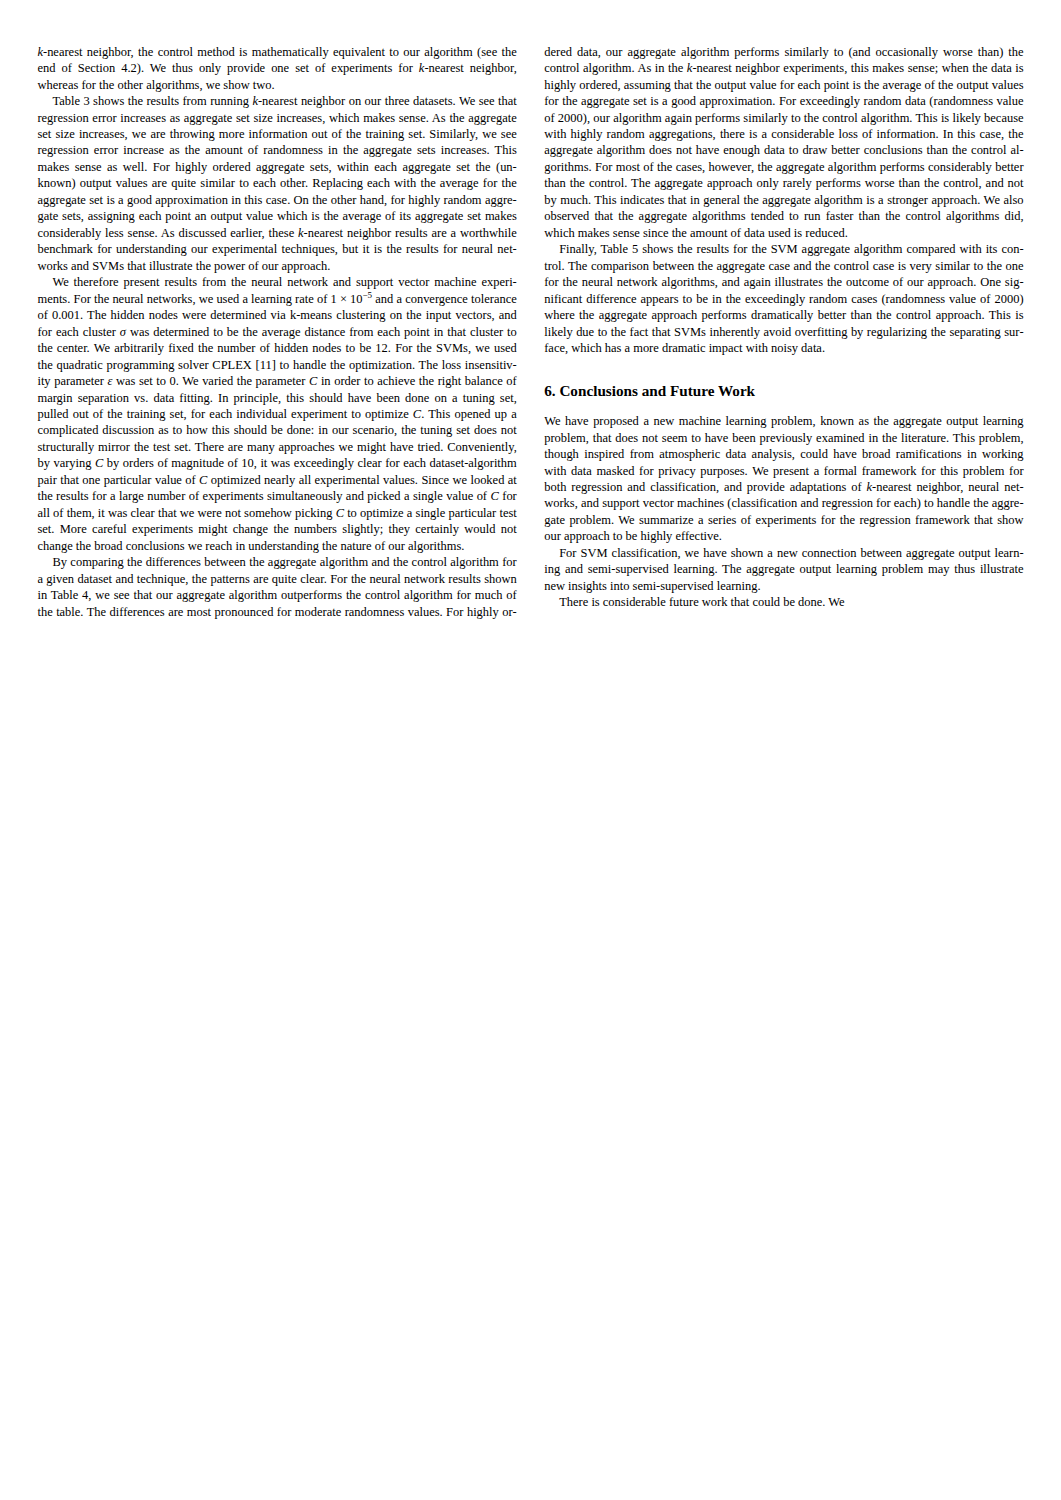k-nearest neighbor, the control method is mathematically equivalent to our algorithm (see the end of Section 4.2). We thus only provide one set of experiments for k-nearest neighbor, whereas for the other algorithms, we show two.
Table 3 shows the results from running k-nearest neighbor on our three datasets. We see that regression error increases as aggregate set size increases, which makes sense. As the aggregate set size increases, we are throwing more information out of the training set. Similarly, we see regression error increase as the amount of randomness in the aggregate sets increases. This makes sense as well. For highly ordered aggregate sets, within each aggregate set the (unknown) output values are quite similar to each other. Replacing each with the average for the aggregate set is a good approximation in this case. On the other hand, for highly random aggregate sets, assigning each point an output value which is the average of its aggregate set makes considerably less sense. As discussed earlier, these k-nearest neighbor results are a worthwhile benchmark for understanding our experimental techniques, but it is the results for neural networks and SVMs that illustrate the power of our approach.
We therefore present results from the neural network and support vector machine experiments. For the neural networks, we used a learning rate of 1 × 10−5 and a convergence tolerance of 0.001. The hidden nodes were determined via k-means clustering on the input vectors, and for each cluster σ was determined to be the average distance from each point in that cluster to the center. We arbitrarily fixed the number of hidden nodes to be 12. For the SVMs, we used the quadratic programming solver CPLEX [11] to handle the optimization. The loss insensitivity parameter ε was set to 0. We varied the parameter C in order to achieve the right balance of margin separation vs. data fitting. In principle, this should have been done on a tuning set, pulled out of the training set, for each individual experiment to optimize C. This opened up a complicated discussion as to how this should be done: in our scenario, the tuning set does not structurally mirror the test set. There are many approaches we might have tried. Conveniently, by varying C by orders of magnitude of 10, it was exceedingly clear for each dataset-algorithm pair that one particular value of C optimized nearly all experimental values. Since we looked at the results for a large number of experiments simultaneously and picked a single value of C for all of them, it was clear that we were not somehow picking C to optimize a single particular test set. More careful experiments might change the numbers slightly; they certainly would not change the broad conclusions we reach in understanding the nature of our algorithms.
By comparing the differences between the aggregate algorithm and the control algorithm for a given dataset and technique, the patterns are quite clear. For the neural network results shown in Table 4, we see that our aggregate algorithm outperforms the control algorithm for much of the table. The differences are most pronounced for moderate randomness values. For highly ordered data, our aggregate algorithm performs similarly to (and occasionally worse than) the control algorithm. As in the k-nearest neighbor experiments, this makes sense; when the data is highly ordered, assuming that the output value for each point is the average of the output values for the aggregate set is a good approximation. For exceedingly random data (randomness value of 2000), our algorithm again performs similarly to the control algorithm. This is likely because with highly random aggregations, there is a considerable loss of information. In this case, the aggregate algorithm does not have enough data to draw better conclusions than the control algorithms. For most of the cases, however, the aggregate algorithm performs considerably better than the control. The aggregate approach only rarely performs worse than the control, and not by much. This indicates that in general the aggregate algorithm is a stronger approach. We also observed that the aggregate algorithms tended to run faster than the control algorithms did, which makes sense since the amount of data used is reduced.
Finally, Table 5 shows the results for the SVM aggregate algorithm compared with its control. The comparison between the aggregate case and the control case is very similar to the one for the neural network algorithms, and again illustrates the outcome of our approach. One significant difference appears to be in the exceedingly random cases (randomness value of 2000) where the aggregate approach performs dramatically better than the control approach. This is likely due to the fact that SVMs inherently avoid overfitting by regularizing the separating surface, which has a more dramatic impact with noisy data.
6. Conclusions and Future Work
We have proposed a new machine learning problem, known as the aggregate output learning problem, that does not seem to have been previously examined in the literature. This problem, though inspired from atmospheric data analysis, could have broad ramifications in working with data masked for privacy purposes. We present a formal framework for this problem for both regression and classification, and provide adaptations of k-nearest neighbor, neural networks, and support vector machines (classification and regression for each) to handle the aggregate problem. We summarize a series of experiments for the regression framework that show our approach to be highly effective.
For SVM classification, we have shown a new connection between aggregate output learning and semi-supervised learning. The aggregate output learning problem may thus illustrate new insights into semi-supervised learning.
There is considerable future work that could be done. We